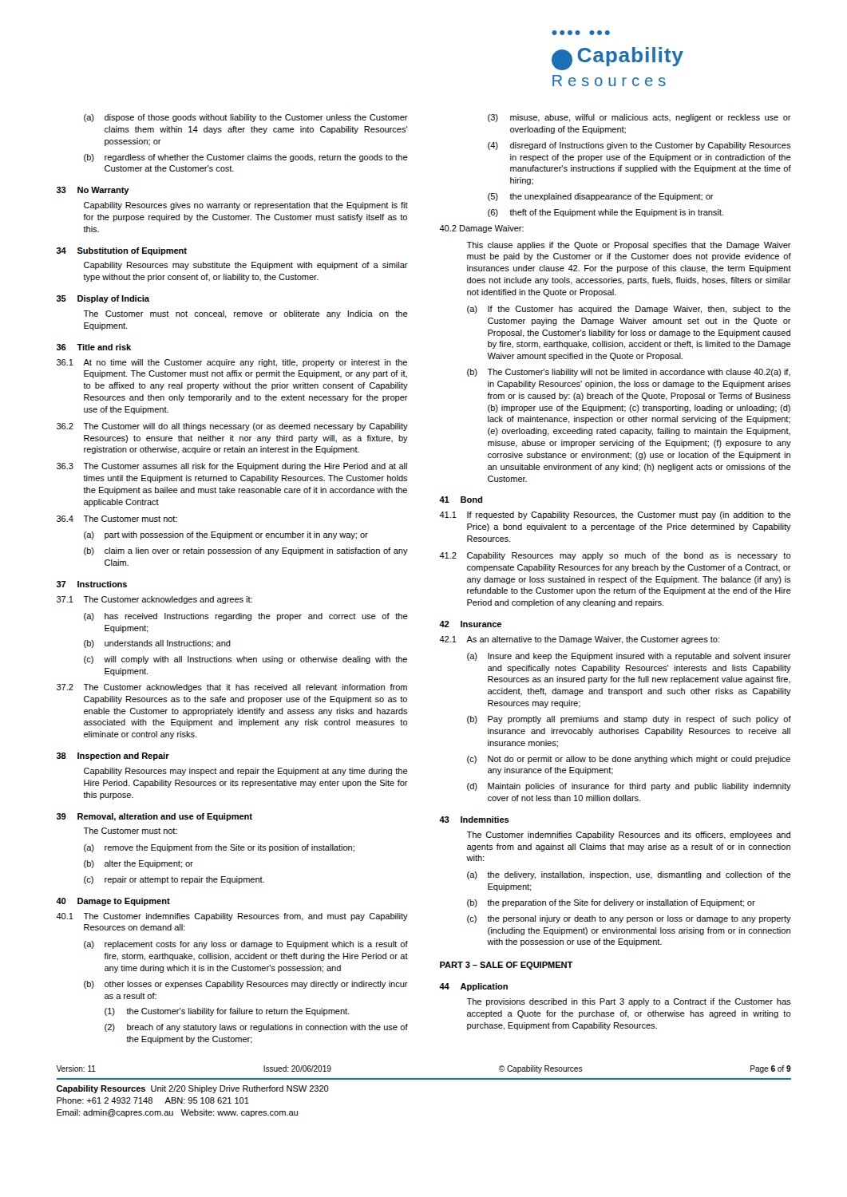•••• •••
Capability
Resources
(a)
dispose of those goods without liability to the Customer unless the Customer claims them within 14 days after they came into Capability Resources' possession; or
(b)
regardless of whether the Customer claims the goods, return the goods to the Customer at the Customer's cost.
33 No Warranty
Capability Resources gives no warranty or representation that the Equipment is fit for the purpose required by the Customer. The Customer must satisfy itself as to this.
34 Substitution of Equipment
Capability Resources may substitute the Equipment with equipment of a similar type without the prior consent of, or liability to, the Customer.
35 Display of Indicia
The Customer must not conceal, remove or obliterate any Indicia on the Equipment.
36 Title and risk
36.1
At no time will the Customer acquire any right, title, property or interest in the Equipment. The Customer must not affix or permit the Equipment, or any part of it, to be affixed to any real property without the prior written consent of Capability Resources and then only temporarily and to the extent necessary for the proper use of the Equipment.
36.2
The Customer will do all things necessary (or as deemed necessary by Capability Resources) to ensure that neither it nor any third party will, as a fixture, by registration or otherwise, acquire or retain an interest in the Equipment.
36.3
The Customer assumes all risk for the Equipment during the Hire Period and at all times until the Equipment is returned to Capability Resources. The Customer holds the Equipment as bailee and must take reasonable care of it in accordance with the applicable Contract
36.4
The Customer must not:
(a)
part with possession of the Equipment or encumber it in any way; or
(b)
claim a lien over or retain possession of any Equipment in satisfaction of any Claim.
37 Instructions
37.1
The Customer acknowledges and agrees it:
(a)
has received Instructions regarding the proper and correct use of the Equipment;
(b)
understands all Instructions; and
(c)
will comply with all Instructions when using or otherwise dealing with the Equipment.
37.2
The Customer acknowledges that it has received all relevant information from Capability Resources as to the safe and proposer use of the Equipment so as to enable the Customer to appropriately identify and assess any risks and hazards associated with the Equipment and implement any risk control measures to eliminate or control any risks.
38 Inspection and Repair
Capability Resources may inspect and repair the Equipment at any time during the Hire Period. Capability Resources or its representative may enter upon the Site for this purpose.
39 Removal, alteration and use of Equipment
The Customer must not:
(a)
remove the Equipment from the Site or its position of installation;
(b)
alter the Equipment; or
(c)
repair or attempt to repair the Equipment.
40 Damage to Equipment
40.1
The Customer indemnifies Capability Resources from, and must pay Capability Resources on demand all:
(a)
replacement costs for any loss or damage to Equipment which is a result of fire, storm, earthquake, collision, accident or theft during the Hire Period or at any time during which it is in the Customer's possession; and
(b)
other losses or expenses Capability Resources may directly or indirectly incur as a result of:
(1)
the Customer's liability for failure to return the Equipment.
(2)
breach of any statutory laws or regulations in connection with the use of the Equipment by the Customer;
(3)
misuse, abuse, wilful or malicious acts, negligent or reckless use or overloading of the Equipment;
(4)
disregard of Instructions given to the Customer by Capability Resources in respect of the proper use of the Equipment or in contradiction of the manufacturer's instructions if supplied with the Equipment at the time of hiring;
(5)
the unexplained disappearance of the Equipment; or
(6)
theft of the Equipment while the Equipment is in transit.
40.2 Damage Waiver:
This clause applies if the Quote or Proposal specifies that the Damage Waiver must be paid by the Customer or if the Customer does not provide evidence of insurances under clause 42. For the purpose of this clause, the term Equipment does not include any tools, accessories, parts, fuels, fluids, hoses, filters or similar not identified in the Quote or Proposal.
(a)
If the Customer has acquired the Damage Waiver, then, subject to the Customer paying the Damage Waiver amount set out in the Quote or Proposal, the Customer's liability for loss or damage to the Equipment caused by fire, storm, earthquake, collision, accident or theft, is limited to the Damage Waiver amount specified in the Quote or Proposal.
(b)
The Customer's liability will not be limited in accordance with clause 40.2(a) if, in Capability Resources' opinion, the loss or damage to the Equipment arises from or is caused by: (a) breach of the Quote, Proposal or Terms of Business (b) improper use of the Equipment; (c) transporting, loading or unloading; (d) lack of maintenance, inspection or other normal servicing of the Equipment; (e) overloading, exceeding rated capacity, failing to maintain the Equipment, misuse, abuse or improper servicing of the Equipment; (f) exposure to any corrosive substance or environment; (g) use or location of the Equipment in an unsuitable environment of any kind; (h) negligent acts or omissions of the Customer.
41 Bond
41.1
If requested by Capability Resources, the Customer must pay (in addition to the Price) a bond equivalent to a percentage of the Price determined by Capability Resources.
41.2
Capability Resources may apply so much of the bond as is necessary to compensate Capability Resources for any breach by the Customer of a Contract, or any damage or loss sustained in respect of the Equipment. The balance (if any) is refundable to the Customer upon the return of the Equipment at the end of the Hire Period and completion of any cleaning and repairs.
42 Insurance
42.1
As an alternative to the Damage Waiver, the Customer agrees to:
(a)
Insure and keep the Equipment insured with a reputable and solvent insurer and specifically notes Capability Resources' interests and lists Capability Resources as an insured party for the full new replacement value against fire, accident, theft, damage and transport and such other risks as Capability Resources may require;
(b)
Pay promptly all premiums and stamp duty in respect of such policy of insurance and irrevocably authorises Capability Resources to receive all insurance monies;
(c)
Not do or permit or allow to be done anything which might or could prejudice any insurance of the Equipment;
(d)
Maintain policies of insurance for third party and public liability indemnity cover of not less than 10 million dollars.
43 Indemnities
The Customer indemnifies Capability Resources and its officers, employees and agents from and against all Claims that may arise as a result of or in connection with:
(a)
the delivery, installation, inspection, use, dismantling and collection of the Equipment;
(b)
the preparation of the Site for delivery or installation of Equipment; or
(c)
the personal injury or death to any person or loss or damage to any property (including the Equipment) or environmental loss arising from or in connection with the possession or use of the Equipment.
PART 3 – SALE OF EQUIPMENT
44 Application
The provisions described in this Part 3 apply to a Contract if the Customer has accepted a Quote for the purchase of, or otherwise has agreed in writing to purchase, Equipment from Capability Resources.
Version: 11 Issued: 20/06/2019 © Capability Resources Page 6 of 9
Capability Resources Unit 2/20 Shipley Drive Rutherford NSW 2320
Phone: +61 2 4932 7148 ABN: 95 108 621 101
Email: admin@capres.com.au Website: www. capres.com.au